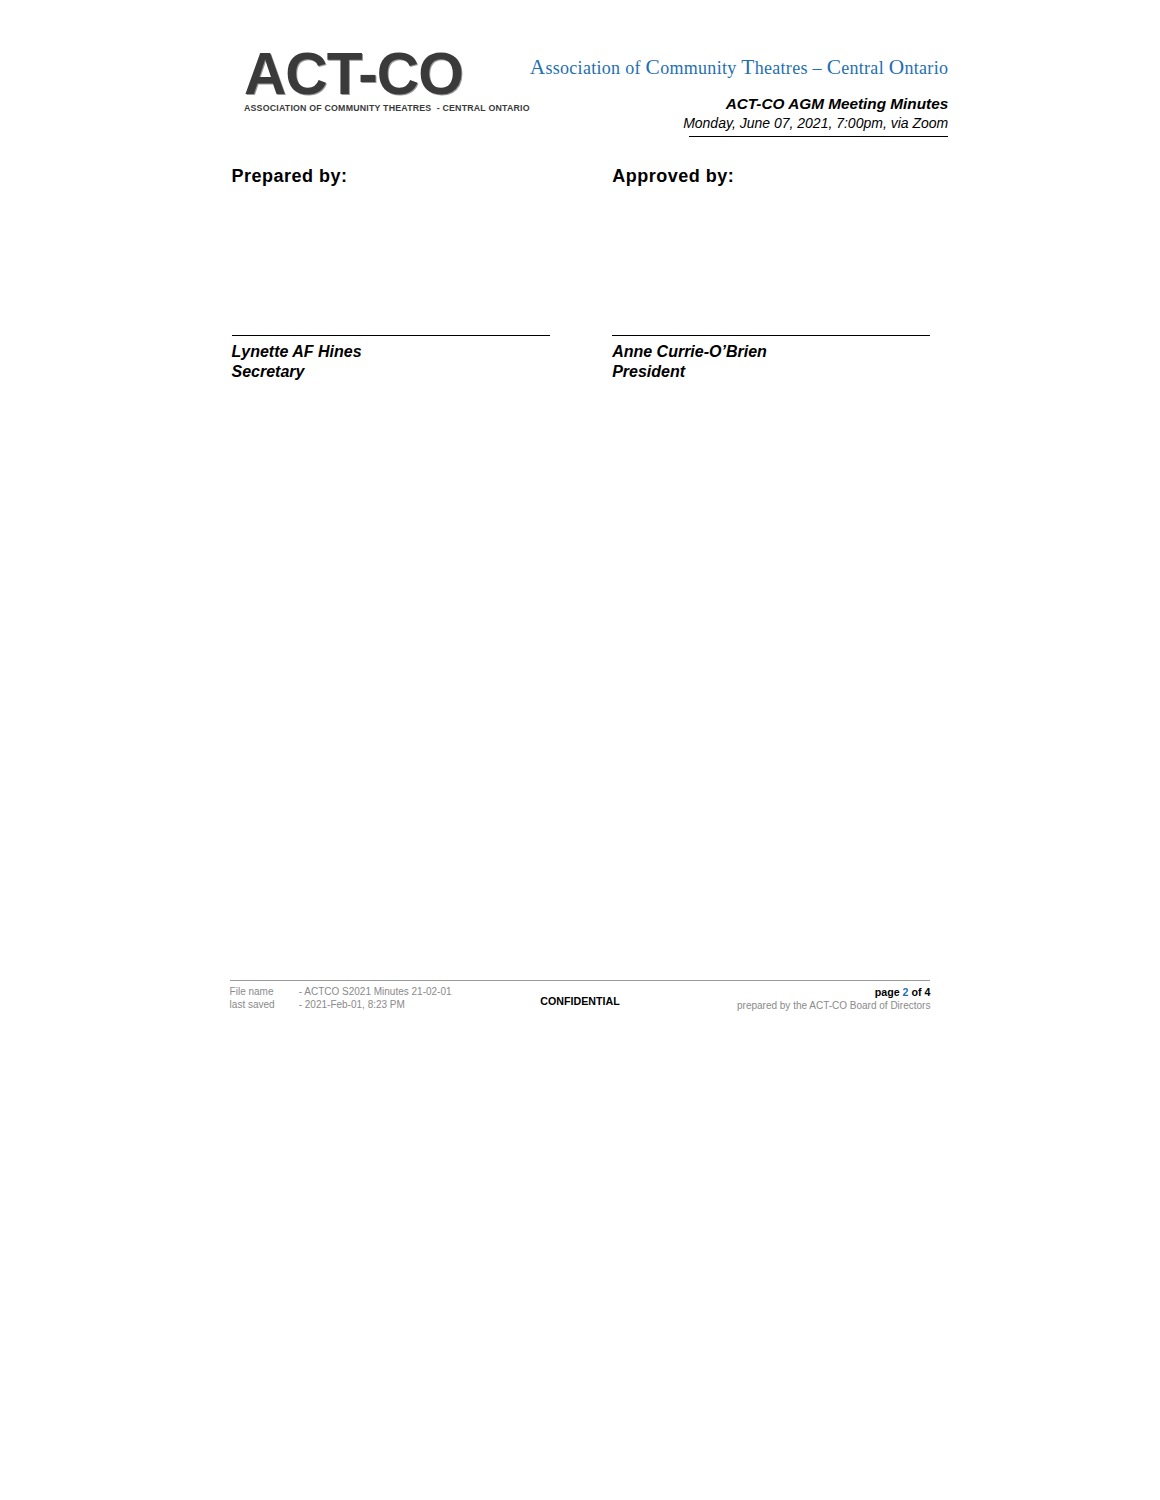ACT-CO
ASSOCIATION OF COMMUNITY THEATRES - CENTRAL ONTARIO
Association of Community Theatres – Central Ontario
ACT-CO AGM Meeting Minutes
Monday, June 07, 2021, 7:00pm, via Zoom
Prepared by:
Lynette AF Hines
Secretary
Approved by:
Anne Currie-O’Brien
President
File name- ACTCO S2021 Minutes 21-02-01
last saved- 2021-Feb-01, 8:23 PM
CONFIDENTIAL
page 2 of 4
prepared by the ACT-CO Board of Directors